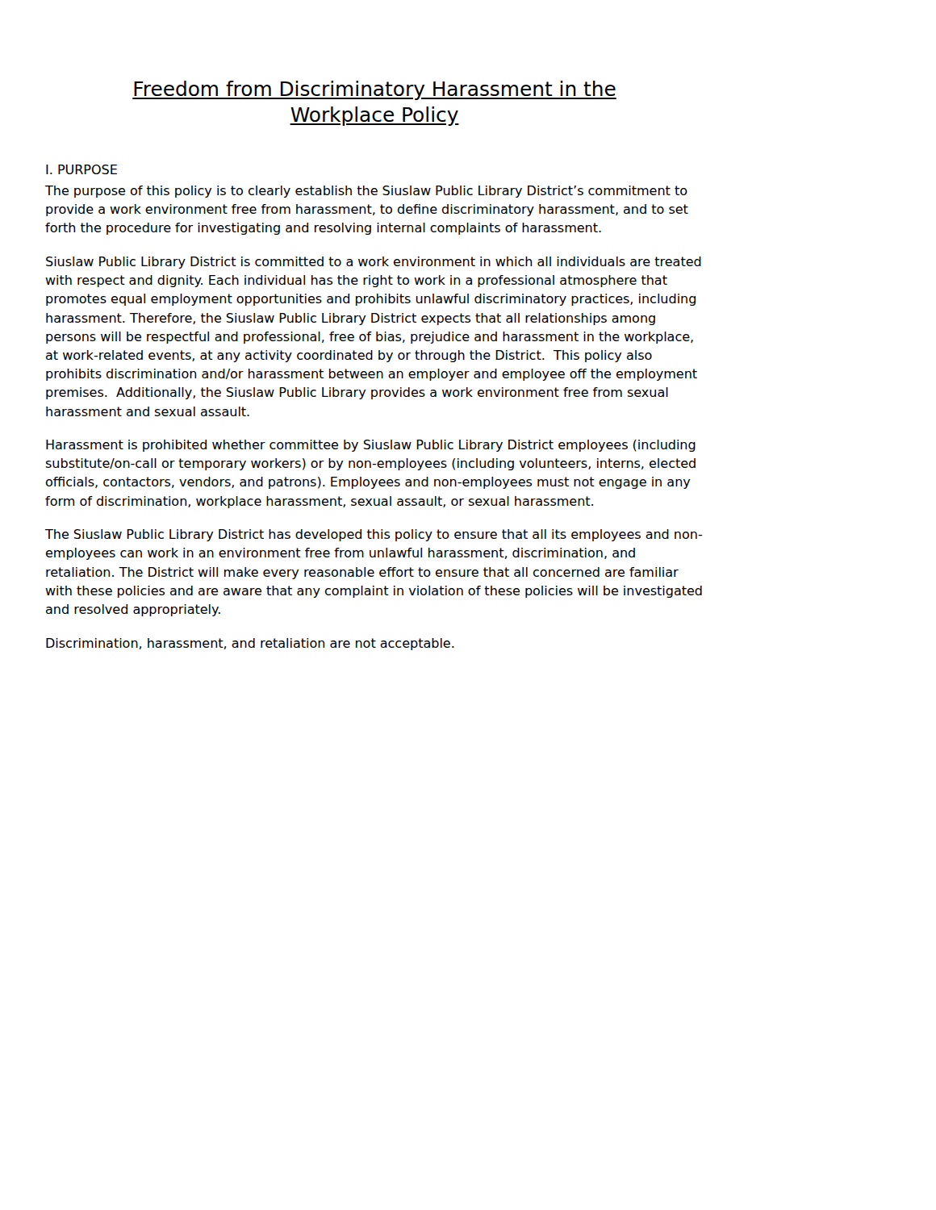Freedom from Discriminatory Harassment in the
Workplace Policy
I. PURPOSE
The purpose of this policy is to clearly establish the Siuslaw Public Library District’s commitment to provide a work environment free from harassment, to define discriminatory harassment, and to set forth the procedure for investigating and resolving internal complaints of harassment.
Siuslaw Public Library District is committed to a work environment in which all individuals are treated with respect and dignity. Each individual has the right to work in a professional atmosphere that promotes equal employment opportunities and prohibits unlawful discriminatory practices, including harassment. Therefore, the Siuslaw Public Library District expects that all relationships among persons will be respectful and professional, free of bias, prejudice and harassment in the workplace, at work-related events, at any activity coordinated by or through the District. This policy also prohibits discrimination and/or harassment between an employer and employee off the employment premises. Additionally, the Siuslaw Public Library provides a work environment free from sexual harassment and sexual assault.
Harassment is prohibited whether committee by Siuslaw Public Library District employees (including substitute/on-call or temporary workers) or by non-employees (including volunteers, interns, elected officials, contactors, vendors, and patrons). Employees and non-employees must not engage in any form of discrimination, workplace harassment, sexual assault, or sexual harassment.
The Siuslaw Public Library District has developed this policy to ensure that all its employees and non-employees can work in an environment free from unlawful harassment, discrimination, and retaliation. The District will make every reasonable effort to ensure that all concerned are familiar with these policies and are aware that any complaint in violation of these policies will be investigated and resolved appropriately.
Discrimination, harassment, and retaliation are not acceptable.